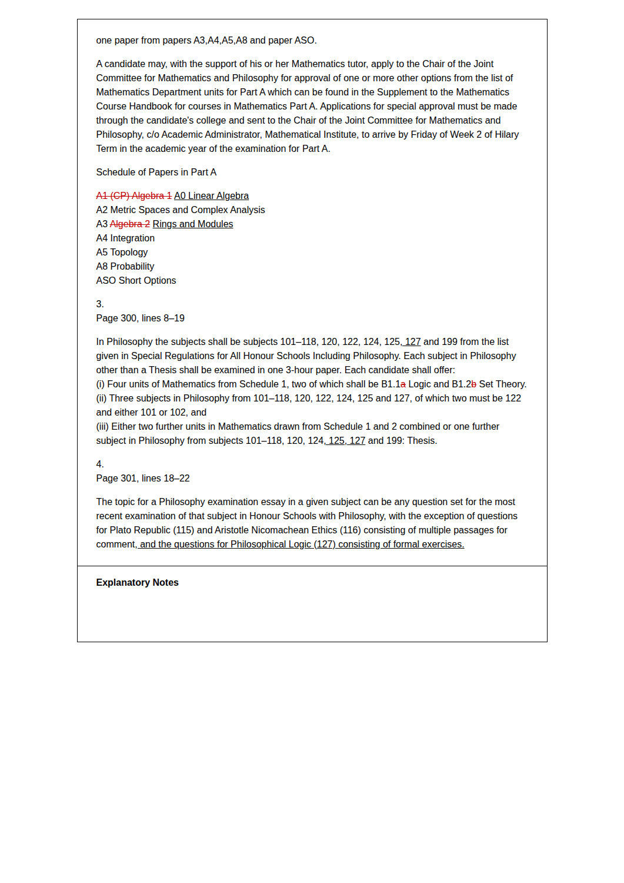one paper from papers A3,A4,A5,A8 and paper ASO.
A candidate may, with the support of his or her Mathematics tutor, apply to the Chair of the Joint Committee for Mathematics and Philosophy for approval of one or more other options from the list of Mathematics Department units for Part A which can be found in the Supplement to the Mathematics Course Handbook for courses in Mathematics Part A. Applications for special approval must be made through the candidate's college and sent to the Chair of the Joint Committee for Mathematics and Philosophy, c/o Academic Administrator, Mathematical Institute, to arrive by Friday of Week 2 of Hilary Term in the academic year of the examination for Part A.
Schedule of Papers in Part A
A1 (CP) Algebra 1 A0 Linear Algebra
A2 Metric Spaces and Complex Analysis
A3 Algebra 2 Rings and Modules
A4 Integration
A5 Topology
A8 Probability
ASO Short Options
3.
Page 300, lines 8–19
In Philosophy the subjects shall be subjects 101–118, 120, 122, 124, 125, 127 and 199 from the list given in Special Regulations for All Honour Schools Including Philosophy. Each subject in Philosophy other than a Thesis shall be examined in one 3-hour paper. Each candidate shall offer:
(i) Four units of Mathematics from Schedule 1, two of which shall be B1.1a Logic and B1.2b Set Theory.
(ii) Three subjects in Philosophy from 101–118, 120, 122, 124, 125 and 127, of which two must be 122 and either 101 or 102, and
(iii) Either two further units in Mathematics drawn from Schedule 1 and 2 combined or one further subject in Philosophy from subjects 101–118, 120, 124, 125, 127 and 199: Thesis.
4.
Page 301, lines 18–22
The topic for a Philosophy examination essay in a given subject can be any question set for the most recent examination of that subject in Honour Schools with Philosophy, with the exception of questions for Plato Republic (115) and Aristotle Nicomachean Ethics (116) consisting of multiple passages for comment, and the questions for Philosophical Logic (127) consisting of formal exercises.
Explanatory Notes